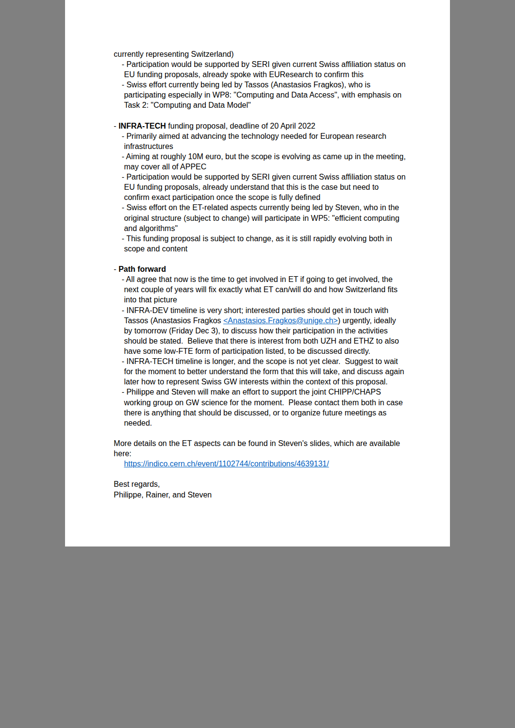currently representing Switzerland)
- Participation would be supported by SERI given current Swiss affiliation status on EU funding proposals, already spoke with EUResearch to confirm this
- Swiss effort currently being led by Tassos (Anastasios Fragkos), who is participating especially in WP8: "Computing and Data Access", with emphasis on Task 2: "Computing and Data Model"
- INFRA-TECH funding proposal, deadline of 20 April 2022
- Primarily aimed at advancing the technology needed for European research infrastructures
- Aiming at roughly 10M euro, but the scope is evolving as came up in the meeting, may cover all of APPEC
- Participation would be supported by SERI given current Swiss affiliation status on EU funding proposals, already understand that this is the case but need to confirm exact participation once the scope is fully defined
- Swiss effort on the ET-related aspects currently being led by Steven, who in the original structure (subject to change) will participate in WP5: "efficient computing and algorithms"
- This funding proposal is subject to change, as it is still rapidly evolving both in scope and content
- Path forward
- All agree that now is the time to get involved in ET if going to get involved, the next couple of years will fix exactly what ET can/will do and how Switzerland fits into that picture
- INFRA-DEV timeline is very short; interested parties should get in touch with Tassos (Anastasios Fragkos <Anastasios.Fragkos@unige.ch>) urgently, ideally by tomorrow (Friday Dec 3), to discuss how their participation in the activities should be stated. Believe that there is interest from both UZH and ETHZ to also have some low-FTE form of participation listed, to be discussed directly.
- INFRA-TECH timeline is longer, and the scope is not yet clear. Suggest to wait for the moment to better understand the form that this will take, and discuss again later how to represent Swiss GW interests within the context of this proposal.
- Philippe and Steven will make an effort to support the joint CHIPP/CHAPS working group on GW science for the moment. Please contact them both in case there is anything that should be discussed, or to organize future meetings as needed.
More details on the ET aspects can be found in Steven's slides, which are available here:
https://indico.cern.ch/event/1102744/contributions/4639131/
Best regards,
Philippe, Rainer, and Steven